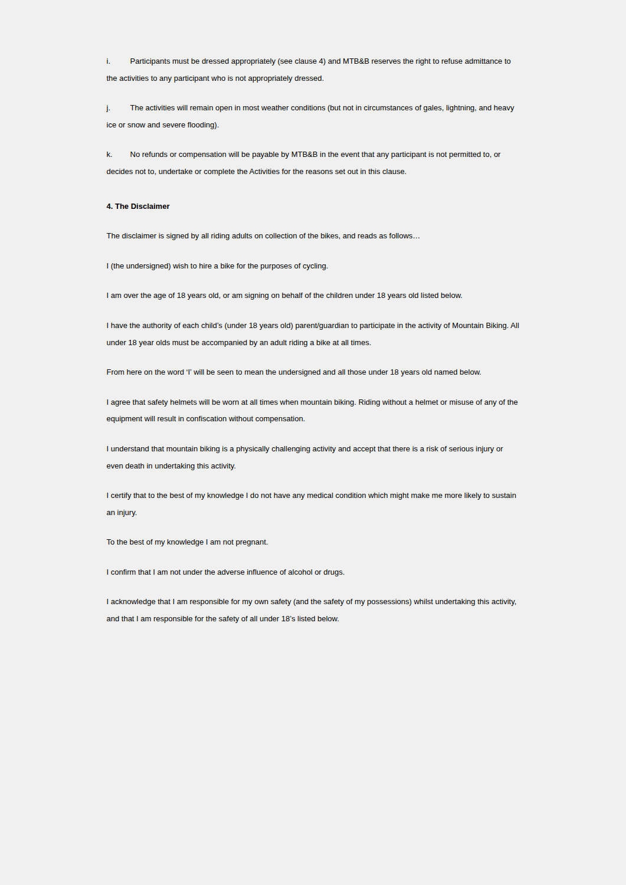i. Participants must be dressed appropriately (see clause 4) and MTB&B reserves the right to refuse admittance to the activities to any participant who is not appropriately dressed.
j. The activities will remain open in most weather conditions (but not in circumstances of gales, lightning, and heavy ice or snow and severe flooding).
k. No refunds or compensation will be payable by MTB&B in the event that any participant is not permitted to, or decides not to, undertake or complete the Activities for the reasons set out in this clause.
4. The Disclaimer
The disclaimer is signed by all riding adults on collection of the bikes, and reads as follows…
I (the undersigned) wish to hire a bike for the purposes of cycling.
I am over the age of 18 years old, or am signing on behalf of the children under 18 years old listed below.
I have the authority of each child’s (under 18 years old) parent/guardian to participate in the activity of Mountain Biking. All under 18 year olds must be accompanied by an adult riding a bike at all times.
From here on the word ‘I’ will be seen to mean the undersigned and all those under 18 years old named below.
I agree that safety helmets will be worn at all times when mountain biking. Riding without a helmet or misuse of any of the equipment will result in confiscation without compensation.
I understand that mountain biking is a physically challenging activity and accept that there is a risk of serious injury or even death in undertaking this activity.
I certify that to the best of my knowledge I do not have any medical condition which might make me more likely to sustain an injury.
To the best of my knowledge I am not pregnant.
I confirm that I am not under the adverse influence of alcohol or drugs.
I acknowledge that I am responsible for my own safety (and the safety of my possessions) whilst undertaking this activity, and that I am responsible for the safety of all under 18’s listed below.